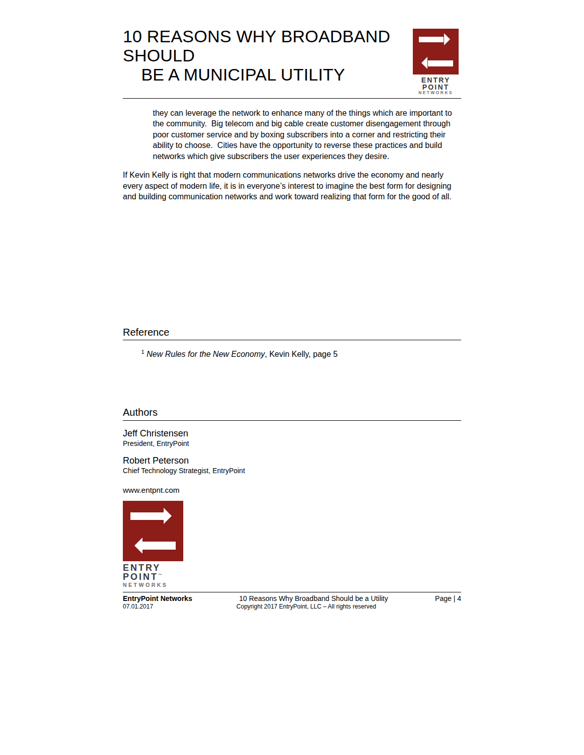10 REASONS WHY BROADBAND SHOULDBE A MUNICIPAL UTILITY
ENTRY
POINTNETWORKS
they can leverage the network to enhance many of the things which are important to the community. Big telecom and big cable create customer disengagement through poor customer service and by boxing subscribers into a corner and restricting their ability to choose. Cities have the opportunity to reverse these practices and build networks which give subscribers the user experiences they desire.
If Kevin Kelly is right that modern communications networks drive the economy and nearly every aspect of modern life, it is in everyone’s interest to imagine the best form for designing and building communication networks and work toward realizing that form for the good of all.
Reference
1 New Rules for the New Economy, Kevin Kelly, page 5
Authors
Jeff Christensen
President, EntryPoint
Robert Peterson
Chief Technology Strategist, EntryPoint
www.entpnt.com
ENTRY
POINT™NETWORKS
EntryPoint Networks
10 Reasons Why Broadband Should be a Utility
Page | 4
07.01.2017
Copyright 2017 EntryPoint, LLC – All rights reserved